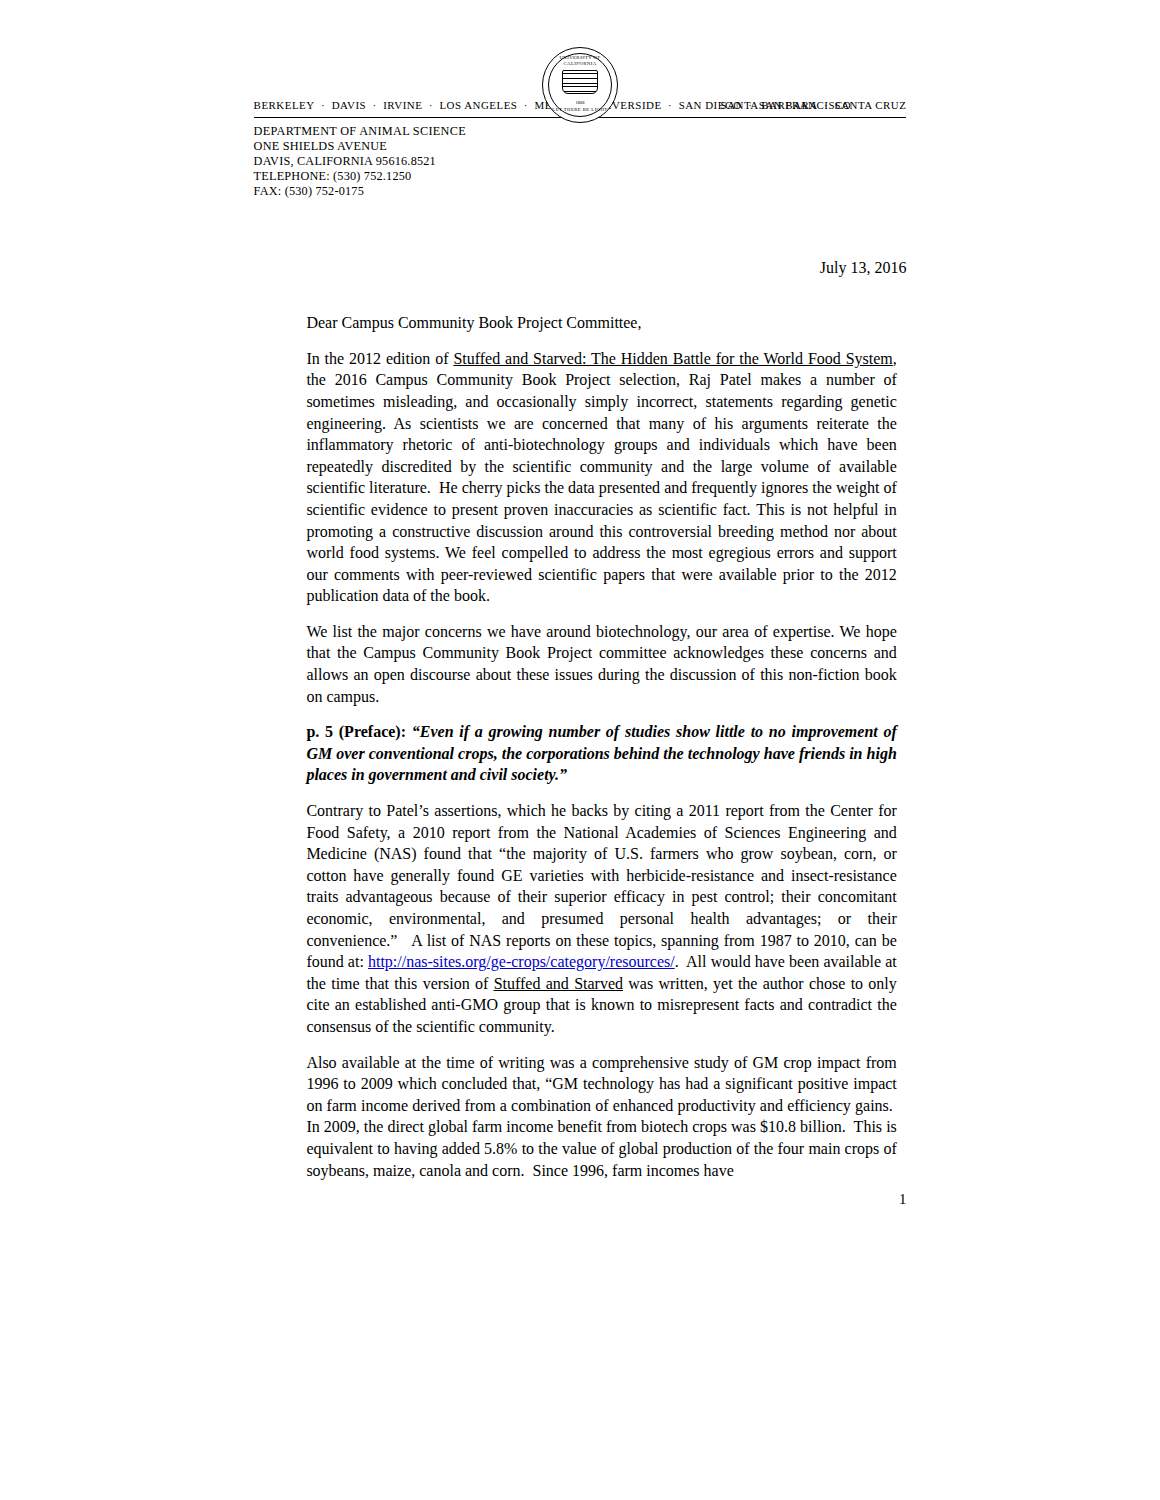BERKELEY · DAVIS · IRVINE · LOS ANGELES · MERCED · RIVERSIDE · SAN DIEGO · SAN FRANCISCO
SANTA BARBARA · SANTA CRUZ
UNIVERSITY OF CALIFORNIA
1868
LET THERE BE LIGHT
DEPARTMENT OF ANIMAL SCIENCE
ONE SHIELDS AVENUE
DAVIS, CALIFORNIA 95616.8521
TELEPHONE: (530) 752.1250
FAX: (530) 752-0175
July 13, 2016
Dear Campus Community Book Project Committee,
In the 2012 edition of Stuffed and Starved: The Hidden Battle for the World Food System, the 2016 Campus Community Book Project selection, Raj Patel makes a number of sometimes misleading, and occasionally simply incorrect, statements regarding genetic engineering. As scientists we are concerned that many of his arguments reiterate the inflammatory rhetoric of anti-biotechnology groups and individuals which have been repeatedly discredited by the scientific community and the large volume of available scientific literature. He cherry picks the data presented and frequently ignores the weight of scientific evidence to present proven inaccuracies as scientific fact. This is not helpful in promoting a constructive discussion around this controversial breeding method nor about world food systems. We feel compelled to address the most egregious errors and support our comments with peer-reviewed scientific papers that were available prior to the 2012 publication data of the book.
We list the major concerns we have around biotechnology, our area of expertise. We hope that the Campus Community Book Project committee acknowledges these concerns and allows an open discourse about these issues during the discussion of this non-fiction book on campus.
p. 5 (Preface): “Even if a growing number of studies show little to no improvement of GM over conventional crops, the corporations behind the technology have friends in high places in government and civil society.”
Contrary to Patel’s assertions, which he backs by citing a 2011 report from the Center for Food Safety, a 2010 report from the National Academies of Sciences Engineering and Medicine (NAS) found that “the majority of U.S. farmers who grow soybean, corn, or cotton have generally found GE varieties with herbicide-resistance and insect-resistance traits advantageous because of their superior efficacy in pest control; their concomitant economic, environmental, and presumed personal health advantages; or their convenience.” A list of NAS reports on these topics, spanning from 1987 to 2010, can be found at: http://nas-sites.org/ge-crops/category/resources/. All would have been available at the time that this version of Stuffed and Starved was written, yet the author chose to only cite an established anti-GMO group that is known to misrepresent facts and contradict the consensus of the scientific community.
Also available at the time of writing was a comprehensive study of GM crop impact from 1996 to 2009 which concluded that, “GM technology has had a significant positive impact on farm income derived from a combination of enhanced productivity and efficiency gains. In 2009, the direct global farm income benefit from biotech crops was $10.8 billion. This is equivalent to having added 5.8% to the value of global production of the four main crops of soybeans, maize, canola and corn. Since 1996, farm incomes have
1